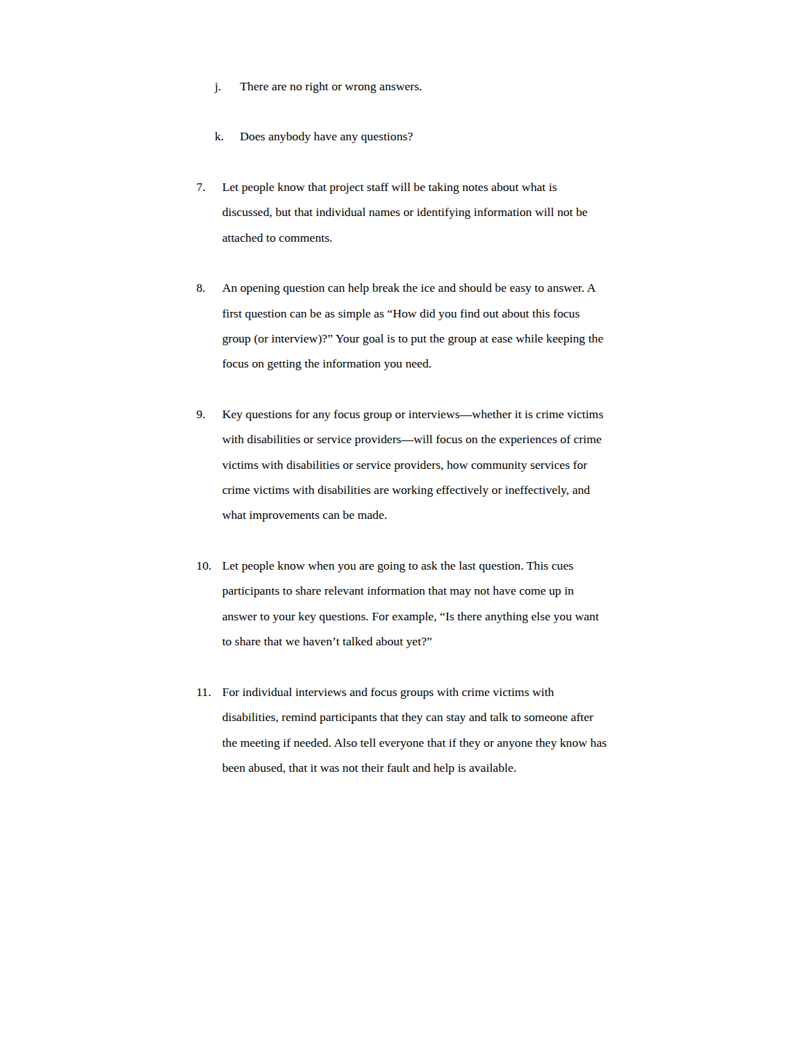j. There are no right or wrong answers.
k. Does anybody have any questions?
7. Let people know that project staff will be taking notes about what is discussed, but that individual names or identifying information will not be attached to comments.
8. An opening question can help break the ice and should be easy to answer. A first question can be as simple as “How did you find out about this focus group (or interview)?” Your goal is to put the group at ease while keeping the focus on getting the information you need.
9. Key questions for any focus group or interviews—whether it is crime victims with disabilities or service providers—will focus on the experiences of crime victims with disabilities or service providers, how community services for crime victims with disabilities are working effectively or ineffectively, and what improvements can be made.
10. Let people know when you are going to ask the last question. This cues participants to share relevant information that may not have come up in answer to your key questions. For example, “Is there anything else you want to share that we haven’t talked about yet?”
11. For individual interviews and focus groups with crime victims with disabilities, remind participants that they can stay and talk to someone after the meeting if needed. Also tell everyone that if they or anyone they know has been abused, that it was not their fault and help is available.